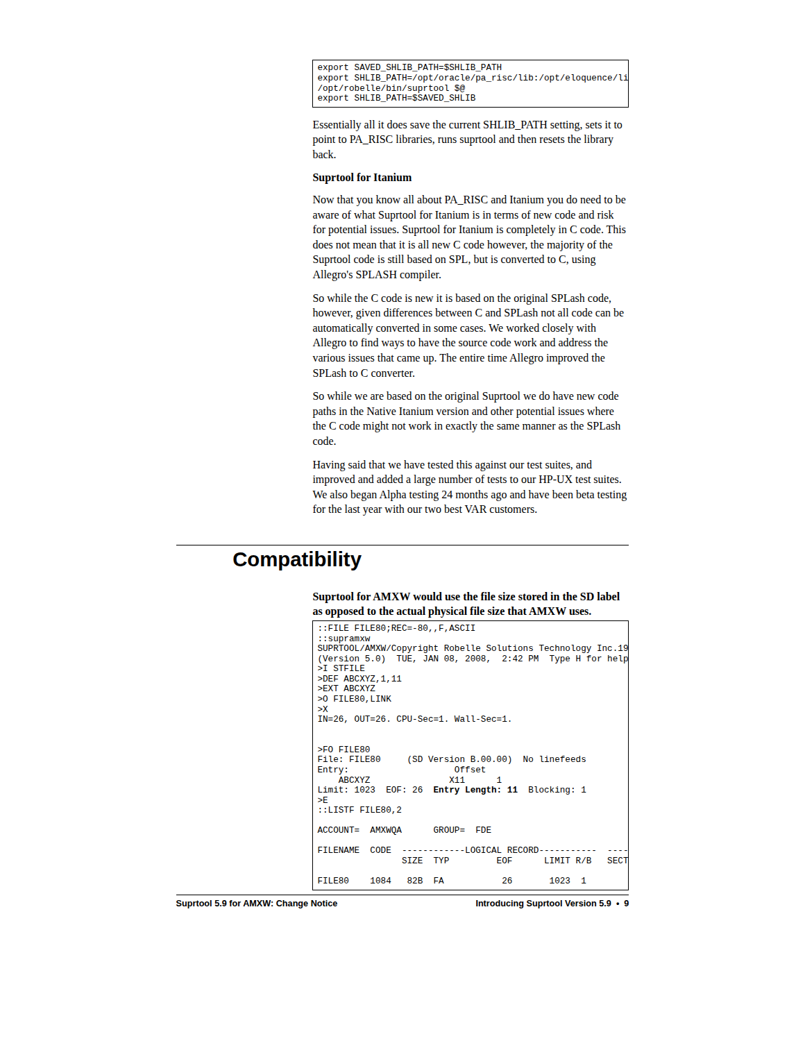export SAVED_SHLIB_PATH=$SHLIB_PATH
export SHLIB_PATH=/opt/oracle/pa_risc/lib:/opt/eloquence/lib/pa11_32
/opt/robelle/bin/suprtool $@
export SHLIB_PATH=$SAVED_SHLIB
Essentially all it does save the current SHLIB_PATH setting, sets it to point to PA_RISC libraries, runs suprtool and then resets the library back.
Suprtool for Itanium
Now that you know all about PA_RISC and Itanium you do need to be aware of what Suprtool for Itanium is in terms of new code and risk for potential issues. Suprtool for Itanium is completely in C code. This does not mean that it is all new C code however, the majority of the Suprtool code is still based on SPL, but is converted to C, using Allegro's SPLASH compiler.
So while the C code is new it is based on the original SPLash code, however, given differences between C and SPLash not all code can be automatically converted in some cases. We worked closely with Allegro to find ways to have the source code work and address the various issues that came up. The entire time Allegro improved the SPLash to C converter.
So while we are based on the original Suprtool we do have new code paths in the Native Itanium version and other potential issues where the C code might not work in exactly the same manner as the SPLash code.
Having said that we have tested this against our test suites, and improved and added a large number of tests to our HP-UX test suites. We also began Alpha testing 24 months ago and have been beta testing for the last year with our two best VAR customers.
Compatibility
Suprtool for AMXW would use the file size stored in the SD label as opposed to the actual physical file size that AMXW uses.
::FILE FILE80;REC=-80,,F,ASCII
::supramxw
SUPRTOOL/AMXW/Copyright Robelle Solutions Technology Inc.1981-2007.
(Version 5.0)  TUE, JAN 08, 2008,  2:42 PM  Type H for help.
>I STFILE
>DEF ABCXYZ,1,11
>EXT ABCXYZ
>O FILE80,LINK
>X
IN=26, OUT=26. CPU-Sec=1. Wall-Sec=1.


>FO FILE80
File: FILE80     (SD Version B.00.00)  No linefeeds
Entry:                    Offset
    ABCXYZ               X11      1
Limit: 1023  EOF: 26  Entry Length: 11  Blocking: 1
>E
::LISTF FILE80,2

ACCOUNT=  AMXWQA      GROUP=  FDE

FILENAME  CODE  ------------LOGICAL RECORD-----------  ----SPACE----
                SIZE  TYP         EOF      LIMIT R/B   SECTORS #X MX

FILE80    1084   82B  FA           26       1023  1          9  1  *
Suprtool 5.9 for AMXW: Change Notice
Introducing Suprtool Version 5.9 • 9